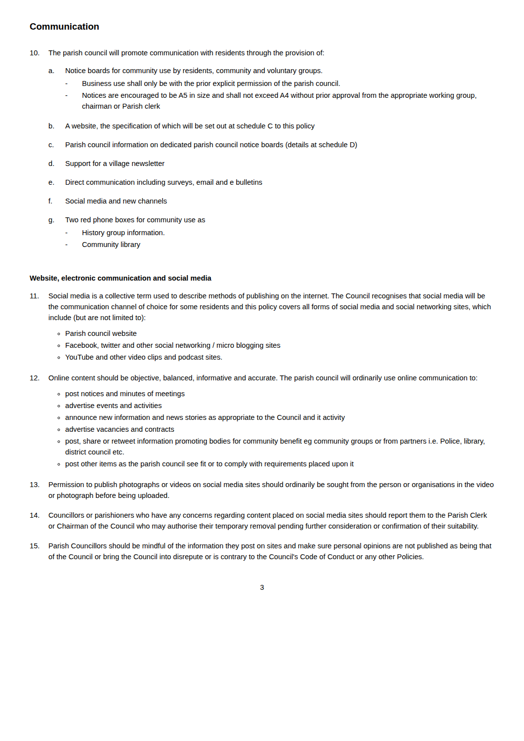Communication
10. The parish council will promote communication with residents through the provision of:
a. Notice boards for community use by residents, community and voluntary groups.
-Business use shall only be with the prior explicit permission of the parish council.
-Notices are encouraged to be A5 in size and shall not exceed A4 without prior approval from the appropriate working group, chairman or Parish clerk
b. A website, the specification of which will be set out at schedule C to this policy
c. Parish council information on dedicated parish council notice boards (details at schedule D)
d. Support for a village newsletter
e. Direct communication including surveys, email and e bulletins
f. Social media and new channels
g. Two red phone boxes for community use as
-History group information.
-Community library
Website, electronic communication and social media
11. Social media is a collective term used to describe methods of publishing on the internet. The Council recognises that social media will be the communication channel of choice for some residents and this policy covers all forms of social media and social networking sites, which include (but are not limited to):
Parish council website
Facebook, twitter and other social networking / micro blogging sites
YouTube and other video clips and podcast sites.
12. Online content should be objective, balanced, informative and accurate. The parish council will ordinarily use online communication to:
post notices and minutes of meetings
advertise events and activities
announce new information and news stories as appropriate to the Council and it activity
advertise vacancies and contracts
post, share or retweet information promoting bodies for community benefit eg community groups or from partners i.e. Police, library, district council etc.
post other items as the parish council see fit or to comply with requirements placed upon it
13. Permission to publish photographs or videos on social media sites should ordinarily be sought from the person or organisations in the video or photograph before being uploaded.
14. Councillors or parishioners who have any concerns regarding content placed on social media sites should report them to the Parish Clerk or Chairman of the Council who may authorise their temporary removal pending further consideration or confirmation of their suitability.
15. Parish Councillors should be mindful of the information they post on sites and make sure personal opinions are not published as being that of the Council or bring the Council into disrepute or is contrary to the Council's Code of Conduct or any other Policies.
3